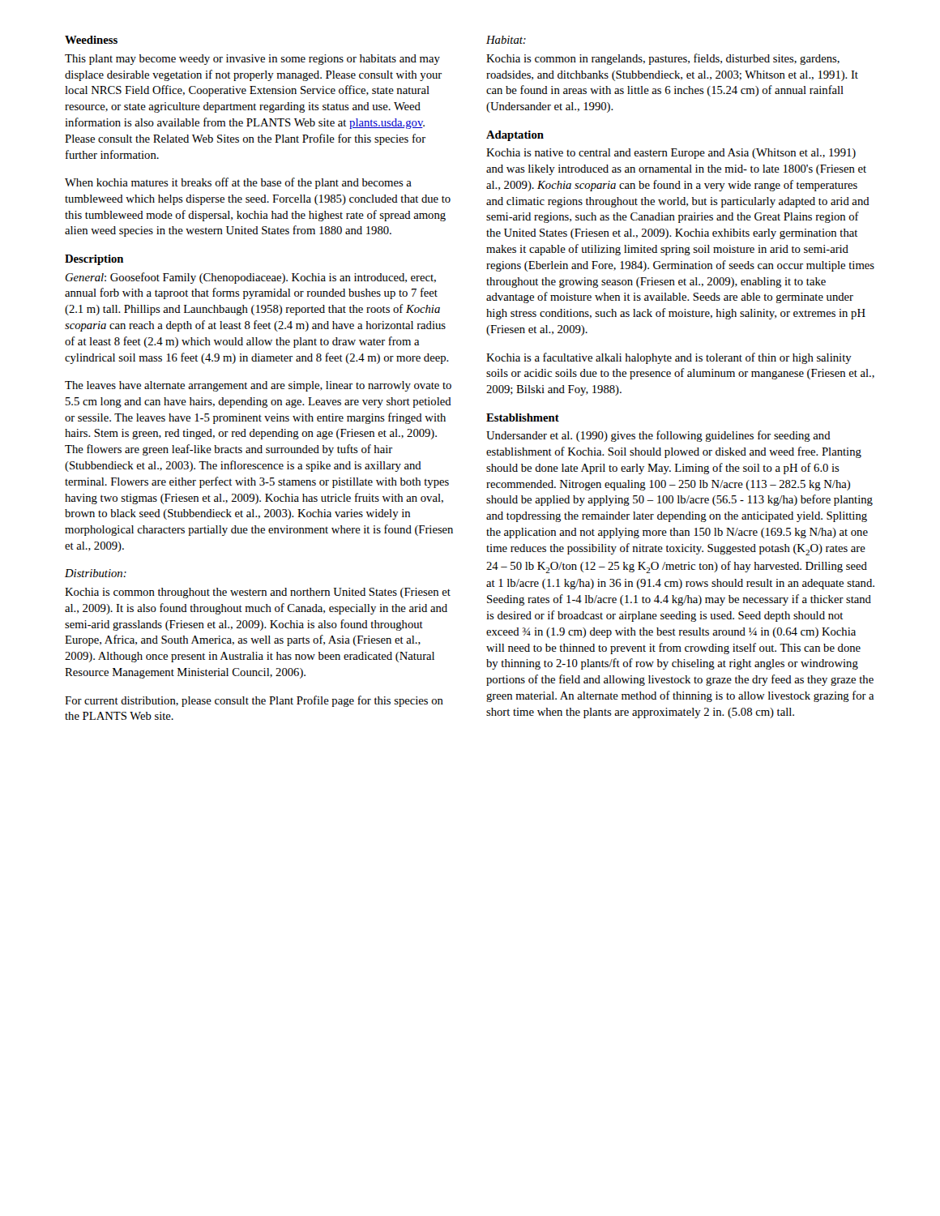Weediness
This plant may become weedy or invasive in some regions or habitats and may displace desirable vegetation if not properly managed. Please consult with your local NRCS Field Office, Cooperative Extension Service office, state natural resource, or state agriculture department regarding its status and use. Weed information is also available from the PLANTS Web site at plants.usda.gov. Please consult the Related Web Sites on the Plant Profile for this species for further information.
When kochia matures it breaks off at the base of the plant and becomes a tumbleweed which helps disperse the seed. Forcella (1985) concluded that due to this tumbleweed mode of dispersal, kochia had the highest rate of spread among alien weed species in the western United States from 1880 and 1980.
Description
General: Goosefoot Family (Chenopodiaceae). Kochia is an introduced, erect, annual forb with a taproot that forms pyramidal or rounded bushes up to 7 feet (2.1 m) tall. Phillips and Launchbaugh (1958) reported that the roots of Kochia scoparia can reach a depth of at least 8 feet (2.4 m) and have a horizontal radius of at least 8 feet (2.4 m) which would allow the plant to draw water from a cylindrical soil mass 16 feet (4.9 m) in diameter and 8 feet (2.4 m) or more deep.
The leaves have alternate arrangement and are simple, linear to narrowly ovate to 5.5 cm long and can have hairs, depending on age. Leaves are very short petioled or sessile. The leaves have 1-5 prominent veins with entire margins fringed with hairs. Stem is green, red tinged, or red depending on age (Friesen et al., 2009). The flowers are green leaf-like bracts and surrounded by tufts of hair (Stubbendieck et al., 2003). The inflorescence is a spike and is axillary and terminal. Flowers are either perfect with 3-5 stamens or pistillate with both types having two stigmas (Friesen et al., 2009). Kochia has utricle fruits with an oval, brown to black seed (Stubbendieck et al., 2003). Kochia varies widely in morphological characters partially due the environment where it is found (Friesen et al., 2009).
Distribution:
Kochia is common throughout the western and northern United States (Friesen et al., 2009). It is also found throughout much of Canada, especially in the arid and semi-arid grasslands (Friesen et al., 2009). Kochia is also found throughout Europe, Africa, and South America, as well as parts of, Asia (Friesen et al., 2009). Although once present in Australia it has now been eradicated (Natural Resource Management Ministerial Council, 2006).
For current distribution, please consult the Plant Profile page for this species on the PLANTS Web site.
Habitat:
Kochia is common in rangelands, pastures, fields, disturbed sites, gardens, roadsides, and ditchbanks (Stubbendieck, et al., 2003; Whitson et al., 1991). It can be found in areas with as little as 6 inches (15.24 cm) of annual rainfall (Undersander et al., 1990).
Adaptation
Kochia is native to central and eastern Europe and Asia (Whitson et al., 1991) and was likely introduced as an ornamental in the mid- to late 1800's (Friesen et al., 2009). Kochia scoparia can be found in a very wide range of temperatures and climatic regions throughout the world, but is particularly adapted to arid and semi-arid regions, such as the Canadian prairies and the Great Plains region of the United States (Friesen et al., 2009). Kochia exhibits early germination that makes it capable of utilizing limited spring soil moisture in arid to semi-arid regions (Eberlein and Fore, 1984). Germination of seeds can occur multiple times throughout the growing season (Friesen et al., 2009), enabling it to take advantage of moisture when it is available. Seeds are able to germinate under high stress conditions, such as lack of moisture, high salinity, or extremes in pH (Friesen et al., 2009).
Kochia is a facultative alkali halophyte and is tolerant of thin or high salinity soils or acidic soils due to the presence of aluminum or manganese (Friesen et al., 2009; Bilski and Foy, 1988).
Establishment
Undersander et al. (1990) gives the following guidelines for seeding and establishment of Kochia. Soil should plowed or disked and weed free. Planting should be done late April to early May. Liming of the soil to a pH of 6.0 is recommended. Nitrogen equaling 100 – 250 lb N/acre (113 – 282.5 kg N/ha) should be applied by applying 50 – 100 lb/acre (56.5 - 113 kg/ha) before planting and topdressing the remainder later depending on the anticipated yield. Splitting the application and not applying more than 150 lb N/acre (169.5 kg N/ha) at one time reduces the possibility of nitrate toxicity. Suggested potash (K2O) rates are 24 – 50 lb K2O/ton (12 – 25 kg K2O /metric ton) of hay harvested. Drilling seed at 1 lb/acre (1.1 kg/ha) in 36 in (91.4 cm) rows should result in an adequate stand. Seeding rates of 1-4 lb/acre (1.1 to 4.4 kg/ha) may be necessary if a thicker stand is desired or if broadcast or airplane seeding is used. Seed depth should not exceed ¾ in (1.9 cm) deep with the best results around ¼ in (0.64 cm) Kochia will need to be thinned to prevent it from crowding itself out. This can be done by thinning to 2-10 plants/ft of row by chiseling at right angles or windrowing portions of the field and allowing livestock to graze the dry feed as they graze the green material. An alternate method of thinning is to allow livestock grazing for a short time when the plants are approximately 2 in. (5.08 cm) tall.